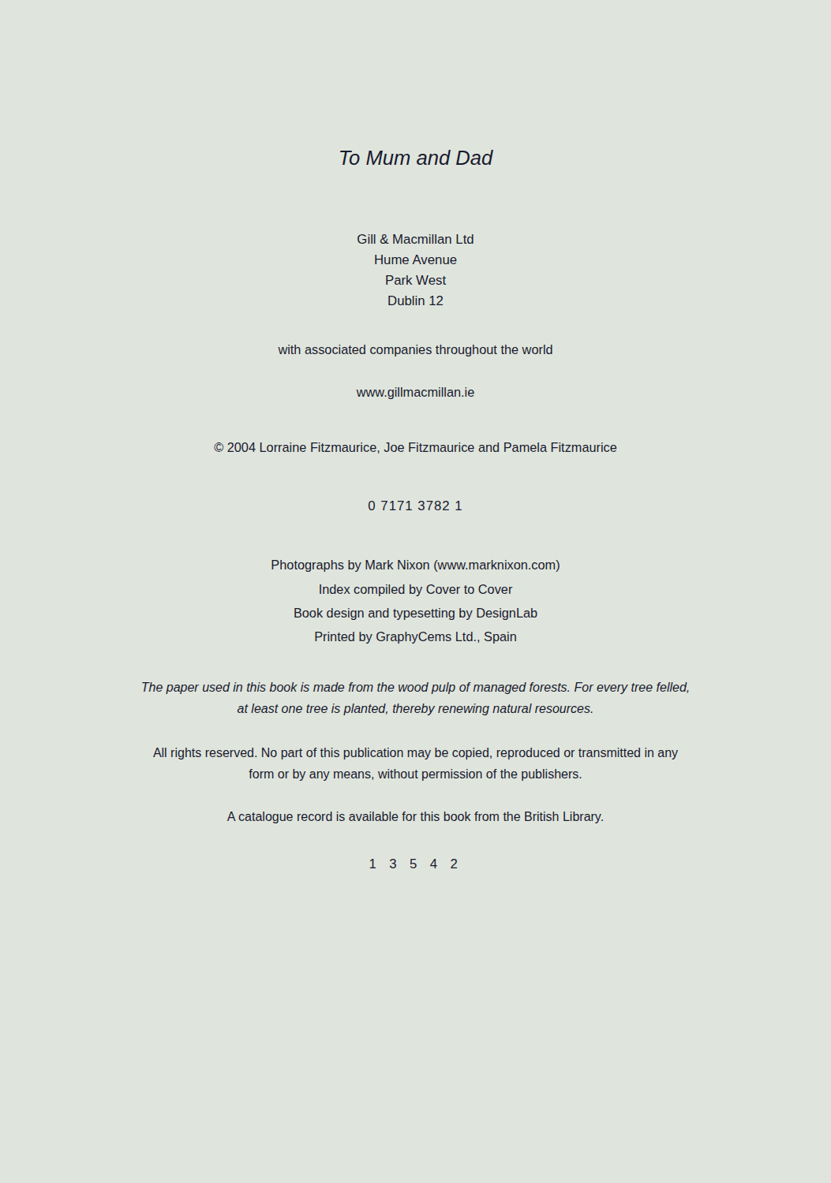To Mum and Dad
Gill & Macmillan Ltd
Hume Avenue
Park West
Dublin 12
with associated companies throughout the world
www.gillmacmillan.ie
© 2004 Lorraine Fitzmaurice, Joe Fitzmaurice and Pamela Fitzmaurice
0 7171 3782 1
Photographs by Mark Nixon (www.marknixon.com)
Index compiled by Cover to Cover
Book design and typesetting by DesignLab
Printed by GraphyCems Ltd., Spain
The paper used in this book is made from the wood pulp of managed forests. For every tree felled, at least one tree is planted, thereby renewing natural resources.
All rights reserved. No part of this publication may be copied, reproduced or transmitted in any form or by any means, without permission of the publishers.
A catalogue record is available for this book from the British Library.
1 3 5 4 2